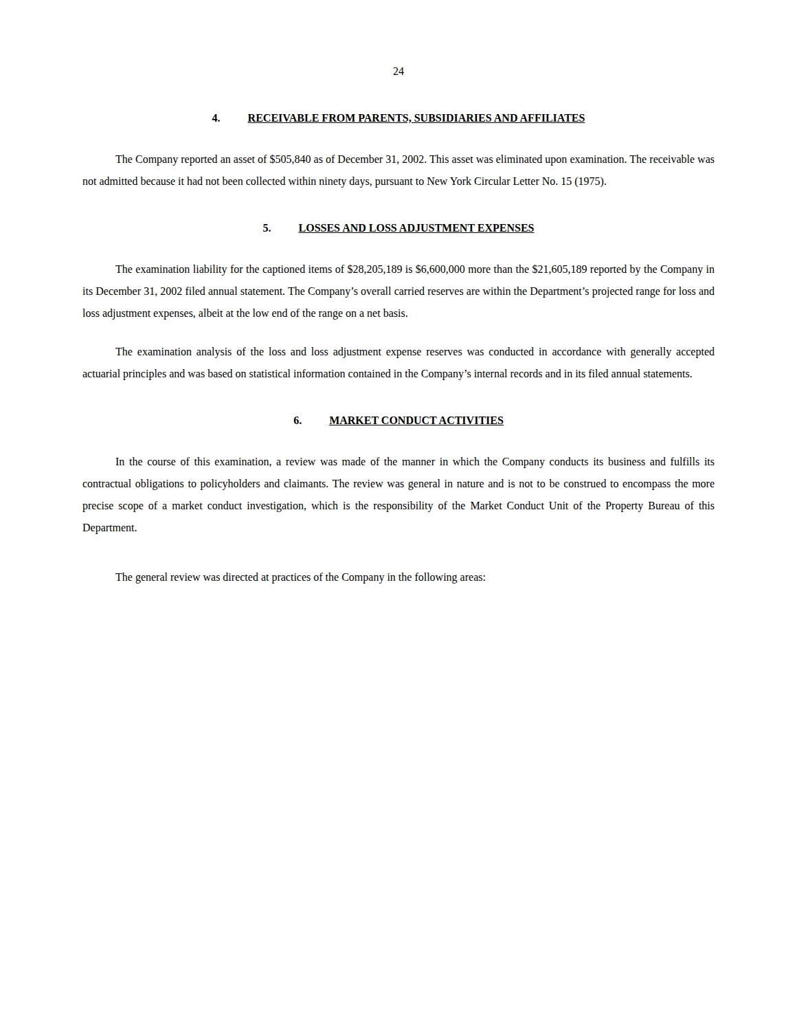24
4. RECEIVABLE FROM PARENTS, SUBSIDIARIES AND AFFILIATES
The Company reported an asset of $505,840 as of December 31, 2002. This asset was eliminated upon examination. The receivable was not admitted because it had not been collected within ninety days, pursuant to New York Circular Letter No. 15 (1975).
5. LOSSES AND LOSS ADJUSTMENT EXPENSES
The examination liability for the captioned items of $28,205,189 is $6,600,000 more than the $21,605,189 reported by the Company in its December 31, 2002 filed annual statement. The Company’s overall carried reserves are within the Department’s projected range for loss and loss adjustment expenses, albeit at the low end of the range on a net basis.
The examination analysis of the loss and loss adjustment expense reserves was conducted in accordance with generally accepted actuarial principles and was based on statistical information contained in the Company’s internal records and in its filed annual statements.
6. MARKET CONDUCT ACTIVITIES
In the course of this examination, a review was made of the manner in which the Company conducts its business and fulfills its contractual obligations to policyholders and claimants. The review was general in nature and is not to be construed to encompass the more precise scope of a market conduct investigation, which is the responsibility of the Market Conduct Unit of the Property Bureau of this Department.
The general review was directed at practices of the Company in the following areas: